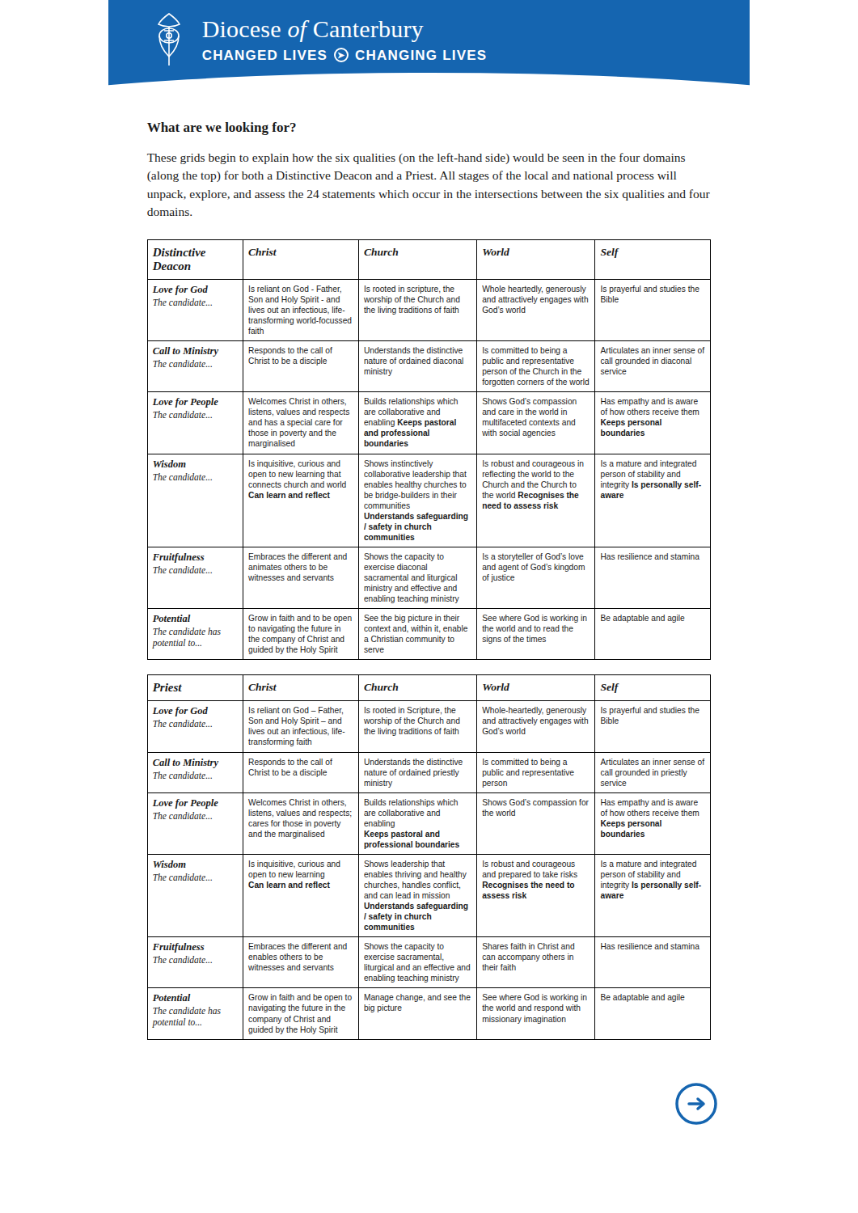Diocese of Canterbury
Changed Lives ➤ Changing Lives
What are we looking for?
These grids begin to explain how the six qualities (on the left-hand side) would be seen in the four domains (along the top) for both a Distinctive Deacon and a Priest. All stages of the local and national process will unpack, explore, and assess the 24 statements which occur in the intersections between the six qualities and four domains.
| Distinctive Deacon | Christ | Church | World | Self |
| --- | --- | --- | --- | --- |
| Love for God The candidate... | Is reliant on God - Father, Son and Holy Spirit - and lives out an infectious, life-transforming world-focussed faith | Is rooted in scripture, the worship of the Church and the living traditions of faith | Whole heartedly, generously and attractively engages with God’s world | Is prayerful and studies the Bible |
| Call to Ministry The candidate... | Responds to the call of Christ to be a disciple | Understands the distinctive nature of ordained diaconal ministry | Is committed to being a public and representative person of the Church in the forgotten corners of the world | Articulates an inner sense of call grounded in diaconal service |
| Love for People The candidate... | Welcomes Christ in others, listens, values and respects and has a special care for those in poverty and the marginalised | Builds relationships which are collaborative and enabling Keeps pastoral and professional boundaries | Shows God’s compassion and care in the world in multifaceted contexts and with social agencies | Has empathy and is aware of how others receive them Keeps personal boundaries |
| Wisdom The candidate... | Is inquisitive, curious and open to new learning that connects church and world Can learn and reflect | Shows instinctively collaborative leadership that enables healthy churches to be bridge-builders in their communities Understands safeguarding / safety in church communities | Is robust and courageous in reflecting the world to the Church and the Church to the world Recognises the need to assess risk | Is a mature and integrated person of stability and integrity Is personally self-aware |
| Fruitfulness The candidate... | Embraces the different and animates others to be witnesses and servants | Shows the capacity to exercise diaconal sacramental and liturgical ministry and effective and enabling teaching ministry | Is a storyteller of God’s love and agent of God’s kingdom of justice | Has resilience and stamina |
| Potential The candidate has potential to... | Grow in faith and to be open to navigating the future in the company of Christ and guided by the Holy Spirit | See the big picture in their context and, within it, enable a Christian community to serve | See where God is working in the world and to read the signs of the times | Be adaptable and agile |
| Priest | Christ | Church | World | Self |
| --- | --- | --- | --- | --- |
| Love for God The candidate... | Is reliant on God – Father, Son and Holy Spirit – and lives out an infectious, life-transforming faith | Is rooted in Scripture, the worship of the Church and the living traditions of faith | Whole-heartedly, generously and attractively engages with God’s world | Is prayerful and studies the Bible |
| Call to Ministry The candidate... | Responds to the call of Christ to be a disciple | Understands the distinctive nature of ordained priestly ministry | Is committed to being a public and representative person | Articulates an inner sense of call grounded in priestly service |
| Love for People The candidate... | Welcomes Christ in others, listens, values and respects; cares for those in poverty and the marginalised | Builds relationships which are collaborative and enabling Keeps pastoral and professional boundaries | Shows God’s compassion for the world | Has empathy and is aware of how others receive them Keeps personal boundaries |
| Wisdom The candidate... | Is inquisitive, curious and open to new learning Can learn and reflect | Shows leadership that enables thriving and healthy churches, handles conflict, and can lead in mission Understands safeguarding / safety in church communities | Is robust and courageous and prepared to take risks Recognises the need to assess risk | Is a mature and integrated person of stability and integrity Is personally self-aware |
| Fruitfulness The candidate... | Embraces the different and enables others to be witnesses and servants | Shows the capacity to exercise sacramental, liturgical and an effective and enabling teaching ministry | Shares faith in Christ and can accompany others in their faith | Has resilience and stamina |
| Potential The candidate has potential to... | Grow in faith and be open to navigating the future in the company of Christ and guided by the Holy Spirit | Manage change, and see the big picture | See where God is working in the world and respond with missionary imagination | Be adaptable and agile |